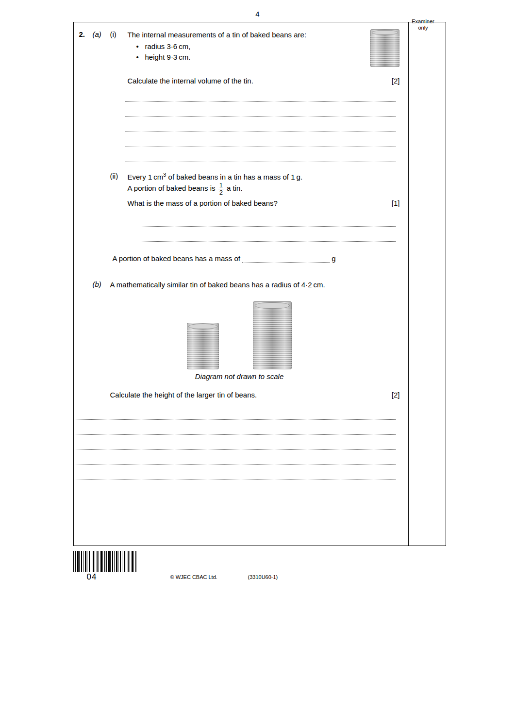4
Examiner
only
| 2. | (a) | (i) | The internal measurements of a tin of baked beans are: radius 3·6 cm, height 9·3 cm. Calculate the internal volume of the tin. [2] |
| | | (ii) | Every 1 cm 3 of baked beans in a tin has a mass of 1 g. A portion of baked beans is 1 2 a tin. What is the mass of a portion of baked beans? [1] |
A portion of baked beans has a mass of g
| | (b) | A mathematically similar tin of baked beans has a radius of 4·2 cm. |
Diagram not drawn to scale
| | | Calculate the height of the larger tin of beans. [2] |
04
© WJEC CBAC Ltd.
(3310U60-1)